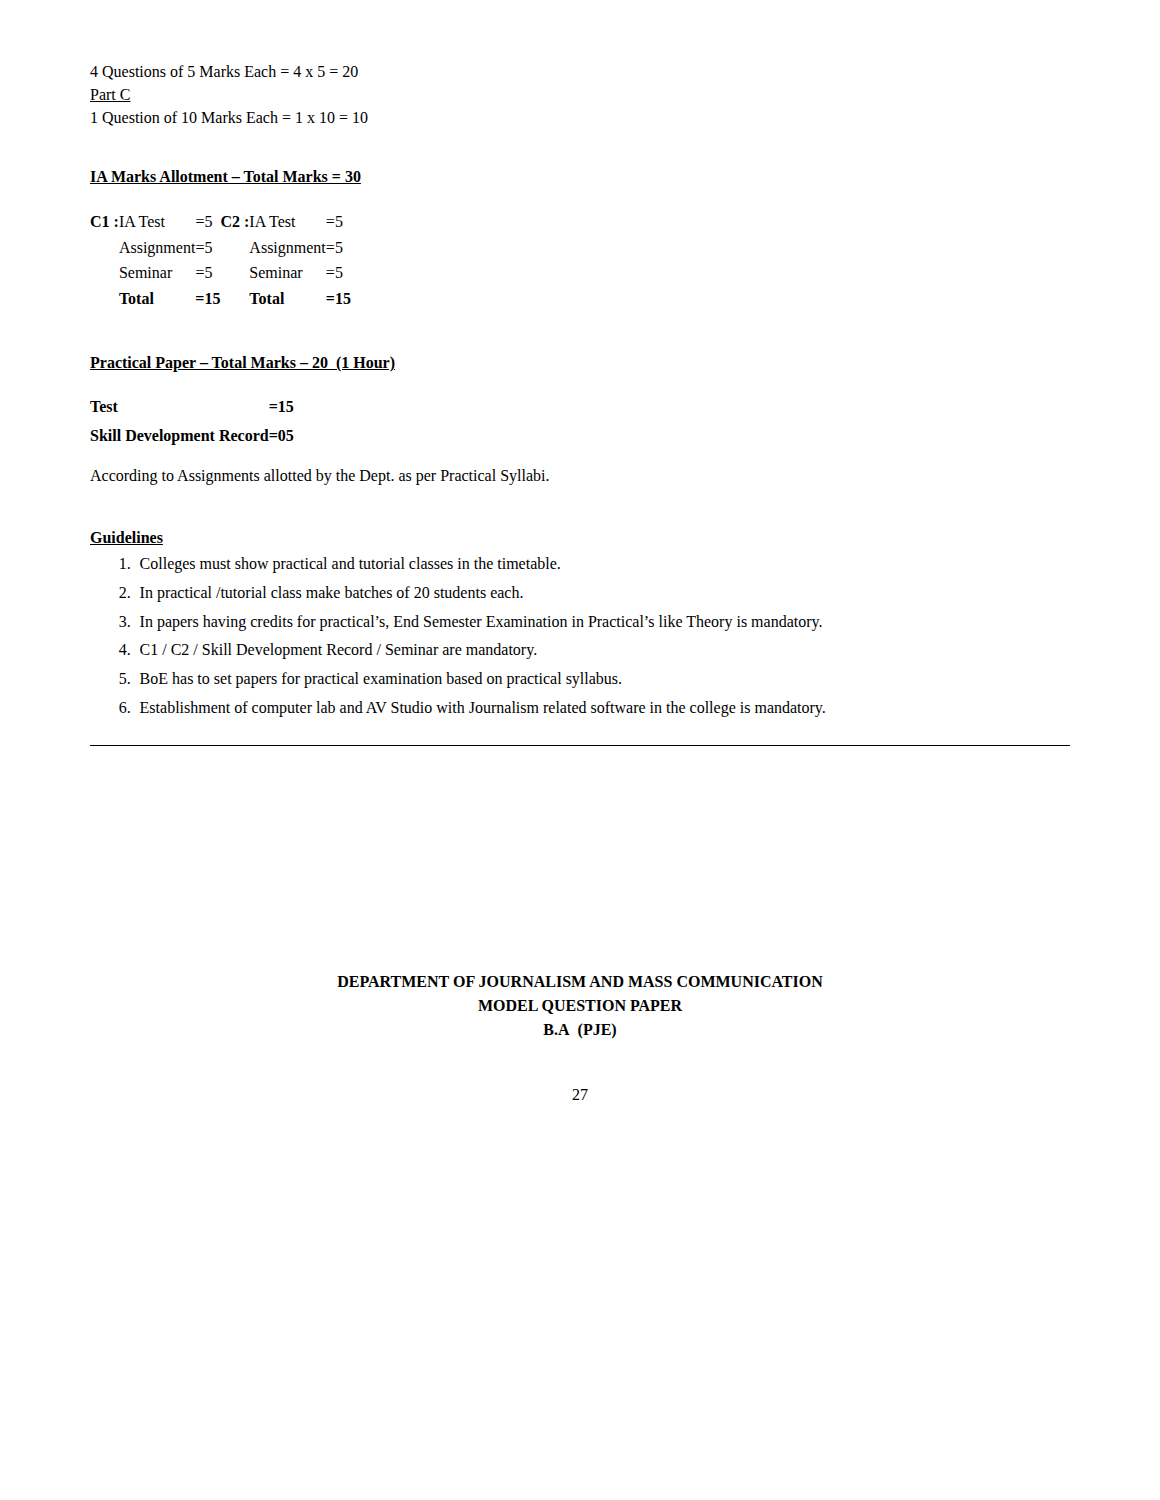4 Questions of 5 Marks Each = 4 x 5 = 20
Part C
1 Question of 10 Marks Each = 1 x 10 = 10
IA Marks Allotment – Total Marks = 30
| C1 : | IA Test | = | 5 | C2 : | IA Test | = | 5 |
| | Assignment | = | 5 | | Assignment | = | 5 |
| | Seminar | = | 5 | | Seminar | = | 5 |
| | Total | = | 15 | | Total | = | 15 |
Practical Paper – Total Marks – 20 (1 Hour)
| Test | = | 15 |
| Skill Development Record | = | 05 |
According to Assignments allotted by the Dept. as per Practical Syllabi.
Guidelines
Colleges must show practical and tutorial classes in the timetable.
In practical /tutorial class make batches of 20 students each.
In papers having credits for practical’s, End Semester Examination in Practical’s like Theory is mandatory.
C1 / C2 / Skill Development Record / Seminar are mandatory.
BoE has to set papers for practical examination based on practical syllabus.
Establishment of computer lab and AV Studio with Journalism related software in the college is mandatory.
DEPARTMENT OF JOURNALISM AND MASS COMMUNICATION
MODEL QUESTION PAPER
B.A (PJE)
27